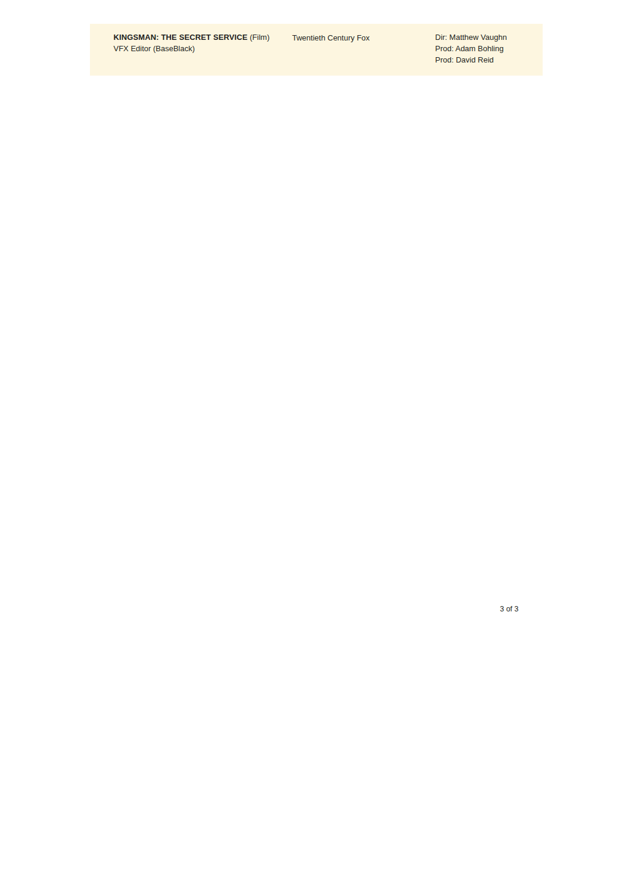KINGSMAN: THE SECRET SERVICE (Film)
VFX Editor (BaseBlack)
Twentieth Century Fox
Dir: Matthew Vaughn
Prod: Adam Bohling
Prod: David Reid
3 of 3